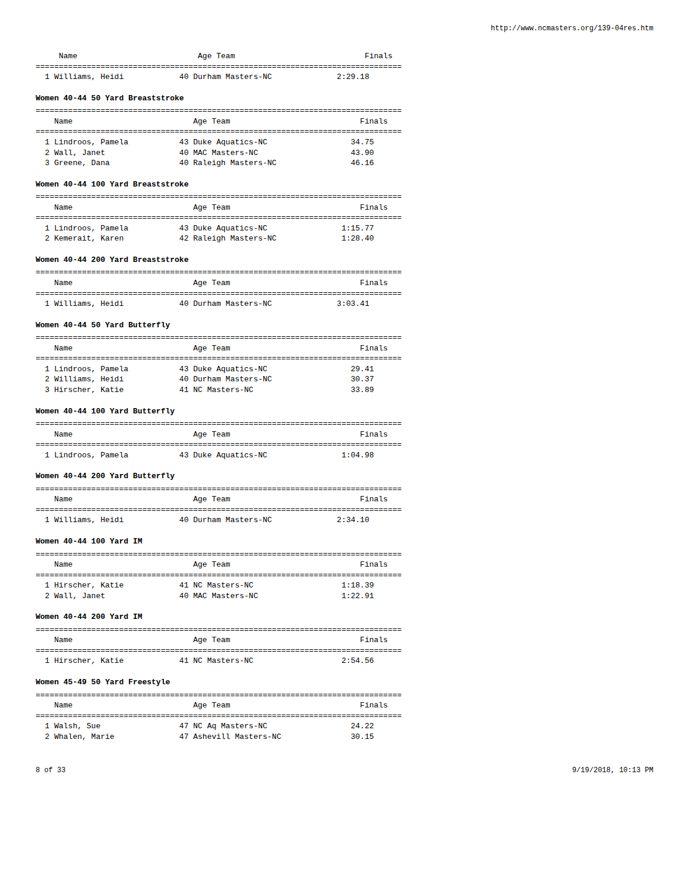http://www.ncmasters.org/139-04res.htm
     Name                          Age Team                            Finals
===============================================================================
  1 Williams, Heidi            40 Durham Masters-NC              2:29.18
Women 40-44 50 Yard Breaststroke
===============================================================================
    Name                          Age Team                            Finals
===============================================================================
  1 Lindroos, Pamela           43 Duke Aquatics-NC                  34.75
  2 Wall, Janet                40 MAC Masters-NC                    43.90
  3 Greene, Dana               40 Raleigh Masters-NC                46.16
Women 40-44 100 Yard Breaststroke
===============================================================================
    Name                          Age Team                            Finals
===============================================================================
  1 Lindroos, Pamela           43 Duke Aquatics-NC                1:15.77
  2 Kemerait, Karen            42 Raleigh Masters-NC              1:28.40
Women 40-44 200 Yard Breaststroke
===============================================================================
    Name                          Age Team                            Finals
===============================================================================
  1 Williams, Heidi            40 Durham Masters-NC              3:03.41
Women 40-44 50 Yard Butterfly
===============================================================================
    Name                          Age Team                            Finals
===============================================================================
  1 Lindroos, Pamela           43 Duke Aquatics-NC                  29.41
  2 Williams, Heidi            40 Durham Masters-NC                 30.37
  3 Hirscher, Katie            41 NC Masters-NC                     33.89
Women 40-44 100 Yard Butterfly
===============================================================================
    Name                          Age Team                            Finals
===============================================================================
  1 Lindroos, Pamela           43 Duke Aquatics-NC                1:04.98
Women 40-44 200 Yard Butterfly
===============================================================================
    Name                          Age Team                            Finals
===============================================================================
  1 Williams, Heidi            40 Durham Masters-NC              2:34.10
Women 40-44 100 Yard IM
===============================================================================
    Name                          Age Team                            Finals
===============================================================================
  1 Hirscher, Katie            41 NC Masters-NC                   1:18.39
  2 Wall, Janet                40 MAC Masters-NC                  1:22.91
Women 40-44 200 Yard IM
===============================================================================
    Name                          Age Team                            Finals
===============================================================================
  1 Hirscher, Katie            41 NC Masters-NC                   2:54.56
Women 45-49 50 Yard Freestyle
===============================================================================
    Name                          Age Team                            Finals
===============================================================================
  1 Walsh, Sue                 47 NC Aq Masters-NC                  24.22
  2 Whalen, Marie              47 Ashevill Masters-NC               30.15
8 of 33 9/19/2018, 10:13 PM